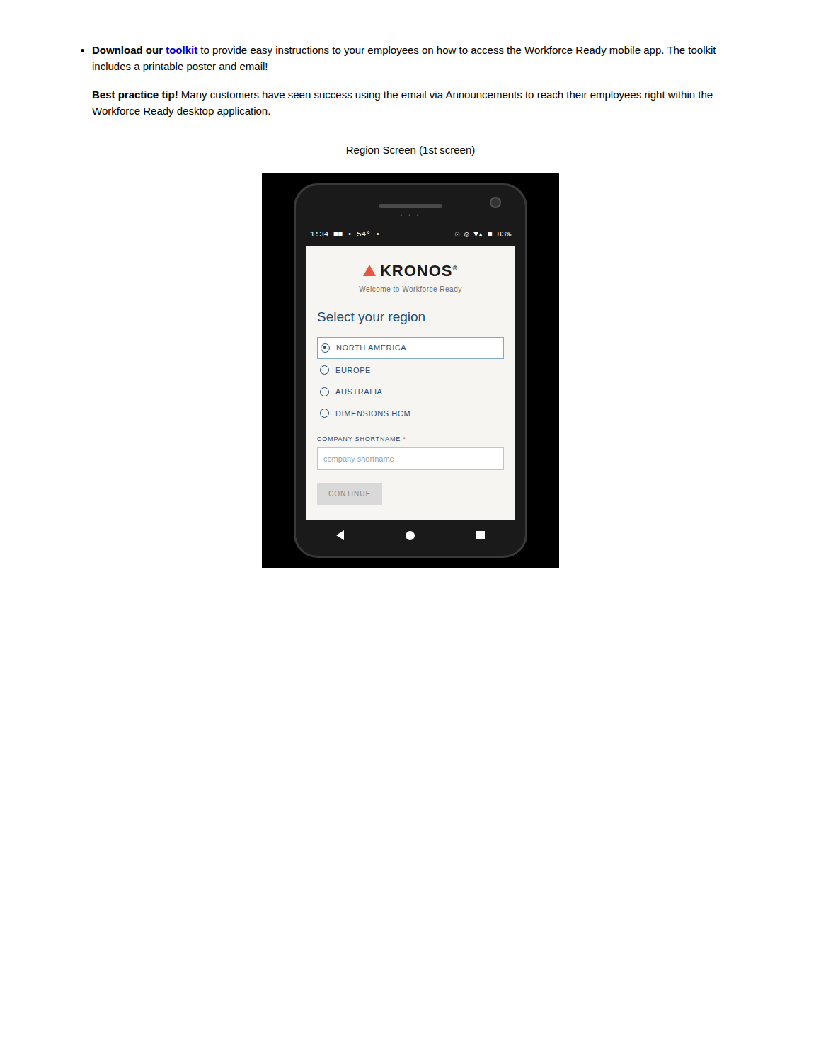Download our toolkit to provide easy instructions to your employees on how to access the Workforce Ready mobile app. The toolkit includes a printable poster and email!
Best practice tip! Many customers have seen success using the email via Announcements to reach their employees right within the Workforce Ready desktop application.
Region Screen (1st screen)
• • •
1:34 ■■ • 54° • ☉ ◎ ▼▴ ■ 83%
KRONOS®
Welcome to Workforce Ready
Select your region
NORTH AMERICA
EUROPE
AUSTRALIA
DIMENSIONS HCM
COMPANY SHORTNAME *
company shortname
CONTINUE